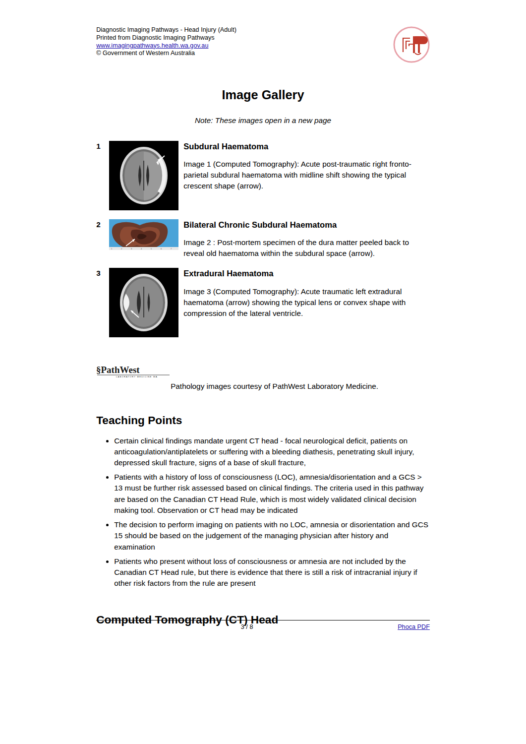Diagnostic Imaging Pathways - Head Injury (Adult)
Printed from Diagnostic Imaging Pathways
www.imagingpathways.health.wa.gov.au
© Government of Western Australia
Image Gallery
Note: These images open in a new page
| 1 | | Subdural Haematoma Image 1 (Computed Tomography): Acute post-traumatic right fronto-parietal subdural haematoma with midline shift showing the typical crescent shape (arrow). |
| 2 | 1 2 3 4 5 6 7 | Bilateral Chronic Subdural Haematoma Image 2 : Post-mortem specimen of the dura matter peeled back to reveal old haematoma within the subdural space (arrow). |
| 3 | | Extradural Haematoma Image 3 (Computed Tomography): Acute traumatic left extradural haematoma (arrow) showing the typical lens or convex shape with compression of the lateral ventricle. |
§PathWest LABORATORY MEDICINE WA
Pathology images courtesy of PathWest Laboratory Medicine.
Teaching Points
Certain clinical findings mandate urgent CT head - focal neurological deficit, patients on anticoagulation/antiplatelets or suffering with a bleeding diathesis, penetrating skull injury, depressed skull fracture, signs of a base of skull fracture,
Patients with a history of loss of consciousness (LOC), amnesia/disorientation and a GCS > 13 must be further risk assessed based on clinical findings. The criteria used in this pathway are based on the Canadian CT Head Rule, which is most widely validated clinical decision making tool. Observation or CT head may be indicated
The decision to perform imaging on patients with no LOC, amnesia or disorientation and GCS 15 should be based on the judgement of the managing physician after history and examination
Patients who present without loss of consciousness or amnesia are not included by the Canadian CT Head rule, but there is evidence that there is still a risk of intracranial injury if other risk factors from the rule are present
Computed Tomography (CT) Head
3 / 8 Phoca PDF